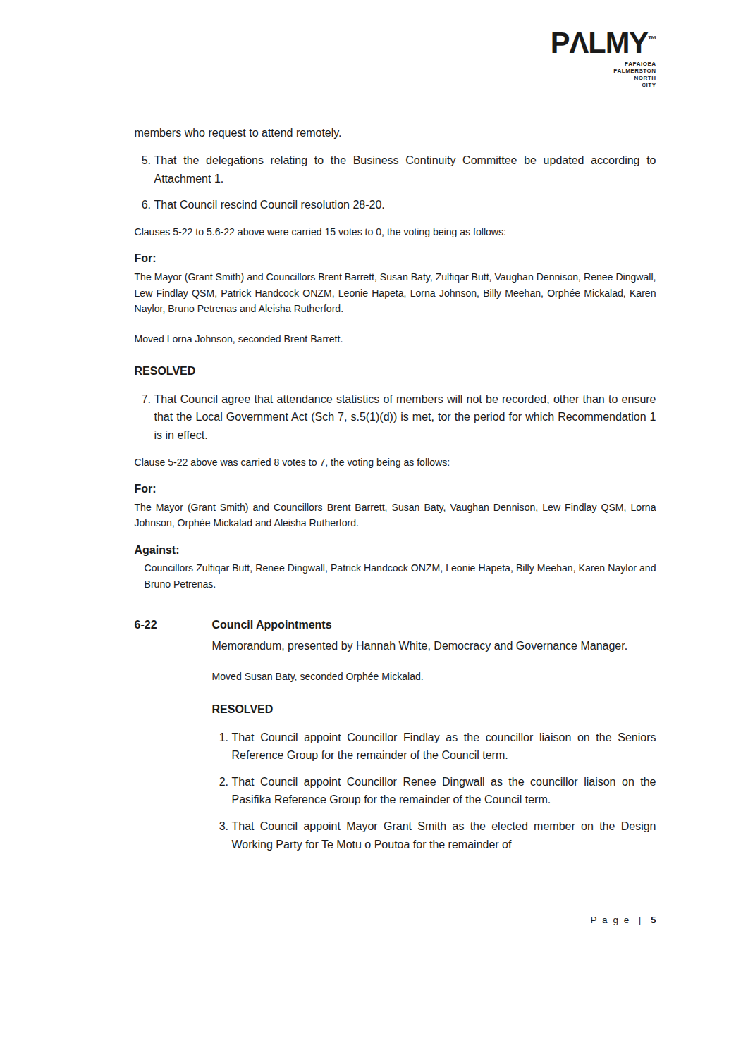PΛLMY™
PAPAIOEA
PALMERSTON
NORTH
CITY
members who request to attend remotely.
That the delegations relating to the Business Continuity Committee be updated according to Attachment 1.
That Council rescind Council resolution 28-20.
Clauses 5-22 to 5.6-22 above were carried 15 votes to 0, the voting being as follows:
For:
The Mayor (Grant Smith) and Councillors Brent Barrett, Susan Baty, Zulfiqar Butt, Vaughan Dennison, Renee Dingwall, Lew Findlay QSM, Patrick Handcock ONZM, Leonie Hapeta, Lorna Johnson, Billy Meehan, Orphée Mickalad, Karen Naylor, Bruno Petrenas and Aleisha Rutherford.
Moved Lorna Johnson, seconded Brent Barrett.
RESOLVED
That Council agree that attendance statistics of members will not be recorded, other than to ensure that the Local Government Act (Sch 7, s.5(1)(d)) is met, tor the period for which Recommendation 1 is in effect.
Clause 5-22 above was carried 8 votes to 7, the voting being as follows:
For:
The Mayor (Grant Smith) and Councillors Brent Barrett, Susan Baty, Vaughan Dennison, Lew Findlay QSM, Lorna Johnson, Orphée Mickalad and Aleisha Rutherford.
Against:
Councillors Zulfiqar Butt, Renee Dingwall, Patrick Handcock ONZM, Leonie Hapeta, Billy Meehan, Karen Naylor and Bruno Petrenas.
6-22
Council Appointments
Memorandum, presented by Hannah White, Democracy and Governance Manager.
Moved Susan Baty, seconded Orphée Mickalad.
RESOLVED
That Council appoint Councillor Findlay as the councillor liaison on the Seniors Reference Group for the remainder of the Council term.
That Council appoint Councillor Renee Dingwall as the councillor liaison on the Pasifika Reference Group for the remainder of the Council term.
That Council appoint Mayor Grant Smith as the elected member on the Design Working Party for Te Motu o Poutoa for the remainder of
P a g e | 5